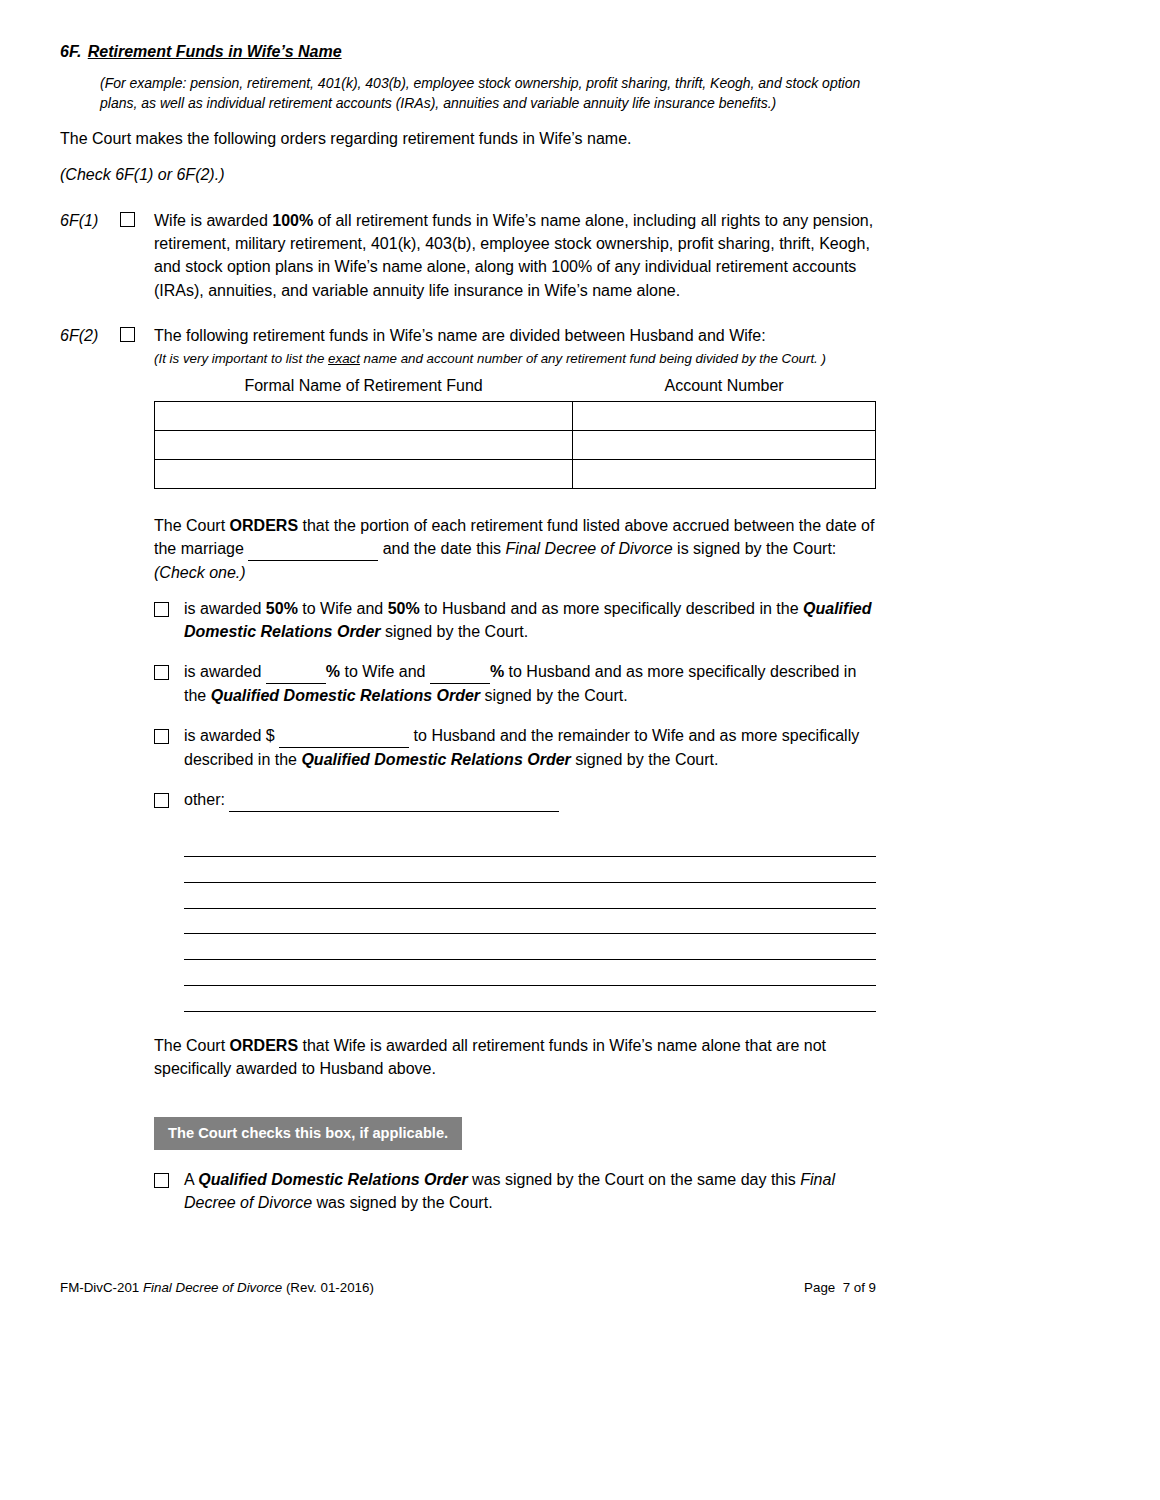6F. Retirement Funds in Wife’s Name
(For example: pension, retirement, 401(k), 403(b), employee stock ownership, profit sharing, thrift, Keogh, and stock option plans, as well as individual retirement accounts (IRAs), annuities and variable annuity life insurance benefits.)
The Court makes the following orders regarding retirement funds in Wife’s name.
(Check 6F(1) or 6F(2).)
6F(1)
Wife is awarded 100% of all retirement funds in Wife’s name alone, including all rights to any pension, retirement, military retirement, 401(k), 403(b), employee stock ownership, profit sharing, thrift, Keogh, and stock option plans in Wife’s name alone, along with 100% of any individual retirement accounts (IRAs), annuities, and variable annuity life insurance in Wife’s name alone.
6F(2)
The following retirement funds in Wife’s name are divided between Husband and Wife:
(It is very important to list the exact name and account number of any retirement fund being divided by the Court. )
| Formal Name of Retirement Fund | Account Number |
| --- | --- |
The Court ORDERS that the portion of each retirement fund listed above accrued between the date of the marriage and the date this Final Decree of Divorce is signed by the Court: (Check one.)
is awarded 50% to Wife and 50% to Husband and as more specifically described in the Qualified Domestic Relations Order signed by the Court.
is awarded % to Wife and % to Husband and as more specifically described in the Qualified Domestic Relations Order signed by the Court.
is awarded $ to Husband and the remainder to Wife and as more specifically described in the Qualified Domestic Relations Order signed by the Court.
other:
The Court ORDERS that Wife is awarded all retirement funds in Wife’s name alone that are not specifically awarded to Husband above.
The Court checks this box, if applicable.
A Qualified Domestic Relations Order was signed by the Court on the same day this Final Decree of Divorce was signed by the Court.
FM-DivC-201 Final Decree of Divorce (Rev. 01-2016)
Page 7 of 9